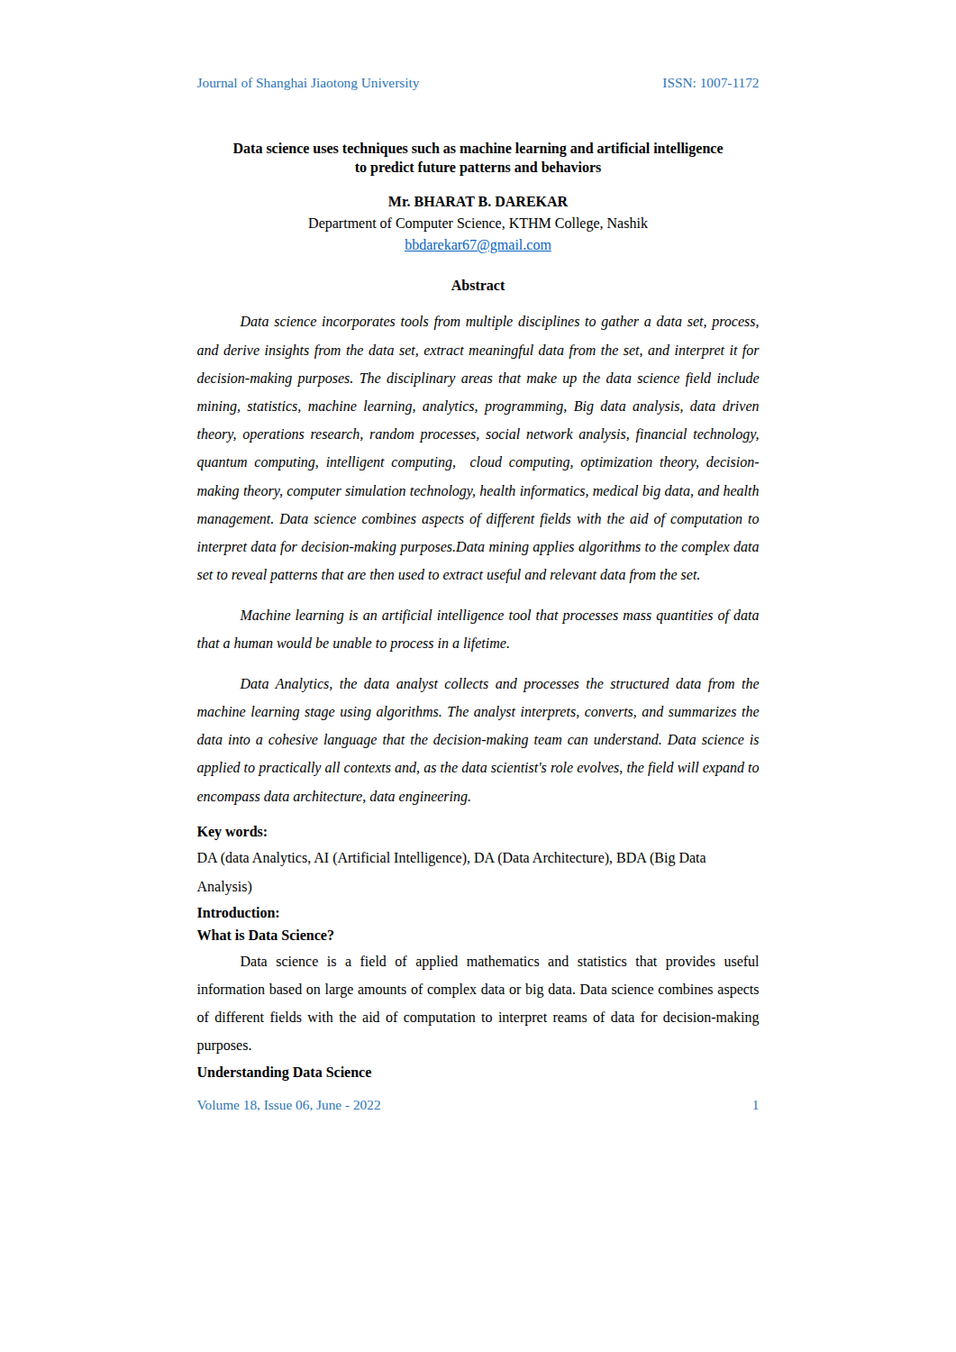Journal of Shanghai Jiaotong University
ISSN: 1007-1172
Data science uses techniques such as machine learning and artificial intelligence to predict future patterns and behaviors
Mr. BHARAT B. DAREKAR
Department of Computer Science, KTHM College, Nashik
bbdarekar67@gmail.com
Abstract
Data science incorporates tools from multiple disciplines to gather a data set, process, and derive insights from the data set, extract meaningful data from the set, and interpret it for decision-making purposes. The disciplinary areas that make up the data science field include mining, statistics, machine learning, analytics, programming, Big data analysis, data driven theory, operations research, random processes, social network analysis, financial technology, quantum computing, intelligent computing, cloud computing, optimization theory, decision-making theory, computer simulation technology, health informatics, medical big data, and health management. Data science combines aspects of different fields with the aid of computation to interpret data for decision-making purposes.Data mining applies algorithms to the complex data set to reveal patterns that are then used to extract useful and relevant data from the set.
Machine learning is an artificial intelligence tool that processes mass quantities of data that a human would be unable to process in a lifetime.
Data Analytics, the data analyst collects and processes the structured data from the machine learning stage using algorithms. The analyst interprets, converts, and summarizes the data into a cohesive language that the decision-making team can understand. Data science is applied to practically all contexts and, as the data scientist's role evolves, the field will expand to encompass data architecture, data engineering.
Key words:
DA (data Analytics, AI (Artificial Intelligence), DA (Data Architecture), BDA (Big Data Analysis)
Introduction:
What is Data Science?
Data science is a field of applied mathematics and statistics that provides useful information based on large amounts of complex data or big data. Data science combines aspects of different fields with the aid of computation to interpret reams of data for decision-making purposes.
Understanding Data Science
Volume 18, Issue 06, June - 2022
1